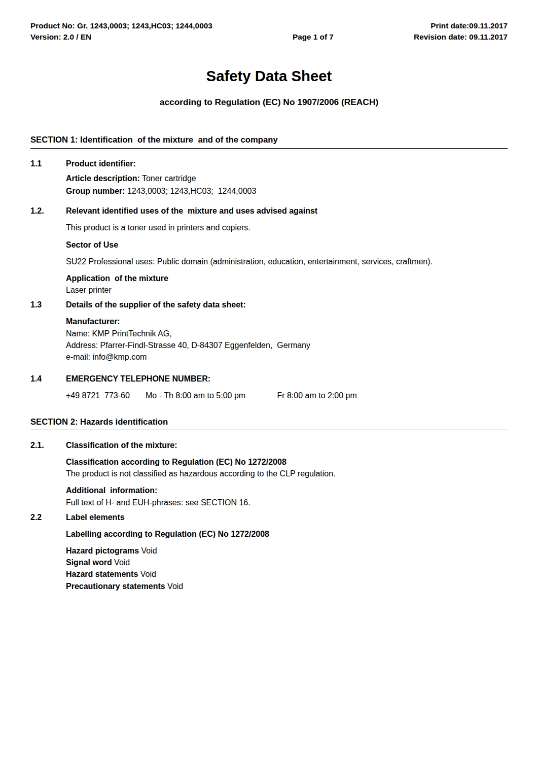Product No: Gr. 1243,0003; 1243,HC03; 1244,0003
Version: 2.0 / EN
Page 1 of 7
Print date:09.11.2017
Revision date: 09.11.2017
Safety Data Sheet
according to Regulation (EC) No 1907/2006 (REACH)
SECTION 1: Identification of the mixture and of the company
1.1
Product identifier:
Article description: Toner cartridge
Group number: 1243,0003; 1243,HC03; 1244,0003
1.2.
Relevant identified uses of the mixture and uses advised against
This product is a toner used in printers and copiers.
Sector of Use
SU22 Professional uses: Public domain (administration, education, entertainment, services, craftmen).
Application of the mixture
Laser printer
1.3
Details of the supplier of the safety data sheet:
Manufacturer:
Name: KMP PrintTechnik AG,
Address: Pfarrer-Findl-Strasse 40, D-84307 Eggenfelden, Germany
e-mail: info@kmp.com
1.4
EMERGENCY TELEPHONE NUMBER:
+49 8721 773-60 Mo - Th 8:00 am to 5:00 pm Fr 8:00 am to 2:00 pm
SECTION 2: Hazards identification
2.1.
Classification of the mixture:
Classification according to Regulation (EC) No 1272/2008
The product is not classified as hazardous according to the CLP regulation.
Additional information:
Full text of H- and EUH-phrases: see SECTION 16.
2.2
Label elements
Labelling according to Regulation (EC) No 1272/2008
Hazard pictograms Void
Signal word Void
Hazard statements Void
Precautionary statements Void